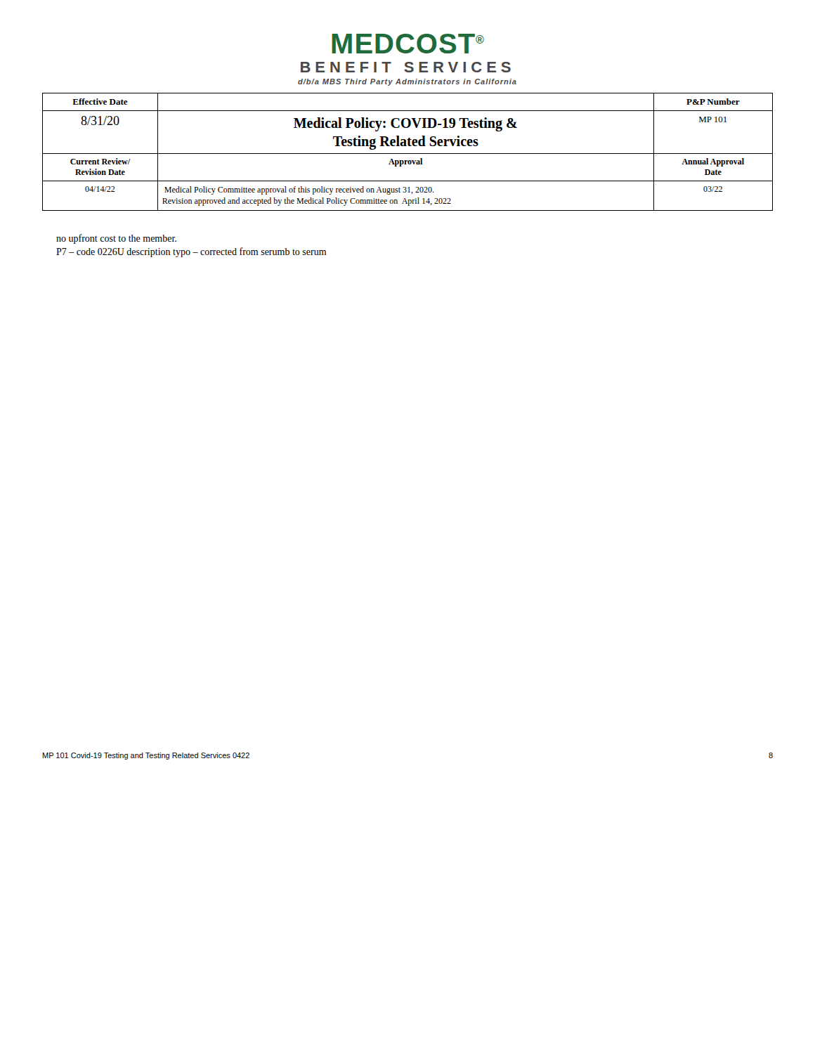MEDCOST®
BENEFIT SERVICES
d/b/a MBS Third Party Administrators in California
| Effective Date | | P&P Number |
| 8/31/20 | Medical Policy: COVID-19 Testing & Testing Related Services | MP 101 |
| Current Review/ Revision Date | Approval | Annual Approval Date |
| 04/14/22 | Medical Policy Committee approval of this policy received on August 31, 2020. Revision approved and accepted by the Medical Policy Committee on April 14, 2022 | 03/22 |
no upfront cost to the member.
P7 – code 0226U description typo – corrected from serumb to serum
MP 101 Covid-19 Testing and Testing Related Services 0422 8